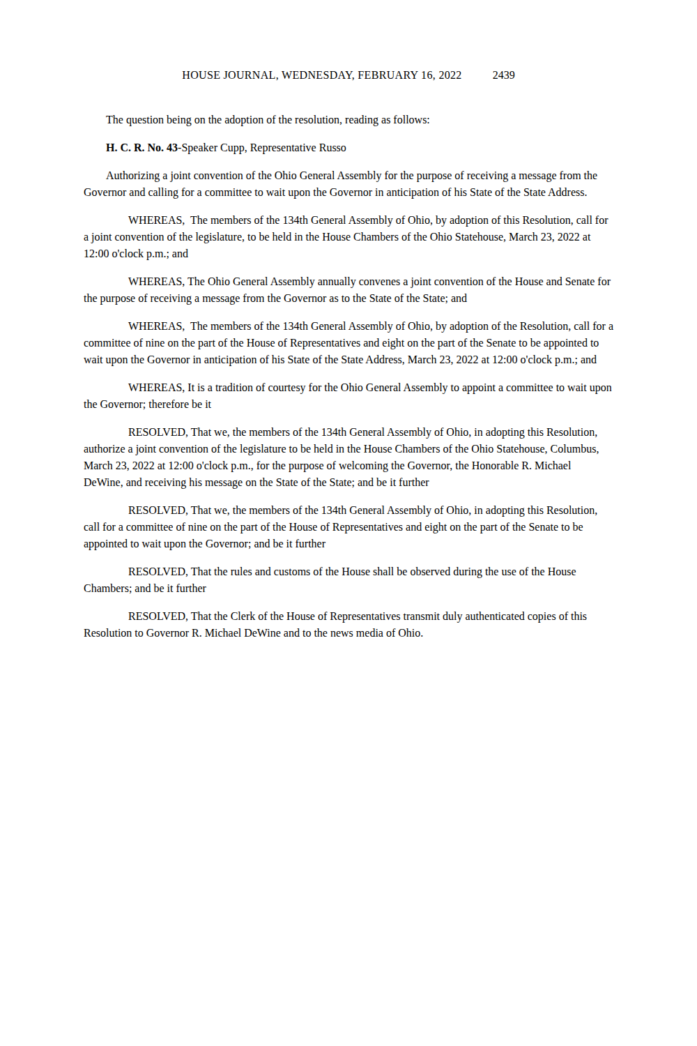HOUSE JOURNAL, WEDNESDAY, FEBRUARY 16, 2022 2439
The question being on the adoption of the resolution, reading as follows:
H. C. R. No. 43-Speaker Cupp, Representative Russo
Authorizing a joint convention of the Ohio General Assembly for the purpose of receiving a message from the Governor and calling for a committee to wait upon the Governor in anticipation of his State of the State Address.
WHEREAS, The members of the 134th General Assembly of Ohio, by adoption of this Resolution, call for a joint convention of the legislature, to be held in the House Chambers of the Ohio Statehouse, March 23, 2022 at 12:00 o'clock p.m.; and
WHEREAS, The Ohio General Assembly annually convenes a joint convention of the House and Senate for the purpose of receiving a message from the Governor as to the State of the State; and
WHEREAS, The members of the 134th General Assembly of Ohio, by adoption of the Resolution, call for a committee of nine on the part of the House of Representatives and eight on the part of the Senate to be appointed to wait upon the Governor in anticipation of his State of the State Address, March 23, 2022 at 12:00 o'clock p.m.; and
WHEREAS, It is a tradition of courtesy for the Ohio General Assembly to appoint a committee to wait upon the Governor; therefore be it
RESOLVED, That we, the members of the 134th General Assembly of Ohio, in adopting this Resolution, authorize a joint convention of the legislature to be held in the House Chambers of the Ohio Statehouse, Columbus, March 23, 2022 at 12:00 o'clock p.m., for the purpose of welcoming the Governor, the Honorable R. Michael DeWine, and receiving his message on the State of the State; and be it further
RESOLVED, That we, the members of the 134th General Assembly of Ohio, in adopting this Resolution, call for a committee of nine on the part of the House of Representatives and eight on the part of the Senate to be appointed to wait upon the Governor; and be it further
RESOLVED, That the rules and customs of the House shall be observed during the use of the House Chambers; and be it further
RESOLVED, That the Clerk of the House of Representatives transmit duly authenticated copies of this Resolution to Governor R. Michael DeWine and to the news media of Ohio.